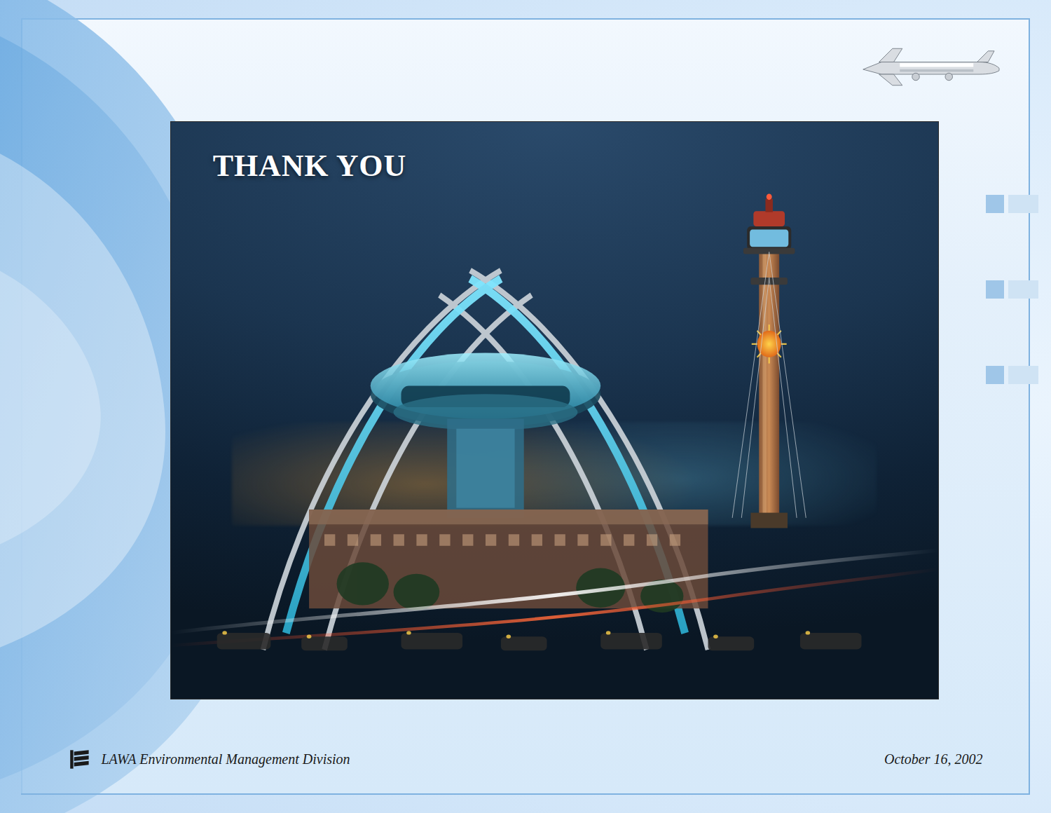THANK YOU
LAWA Environmental Management Division
October 16, 2002